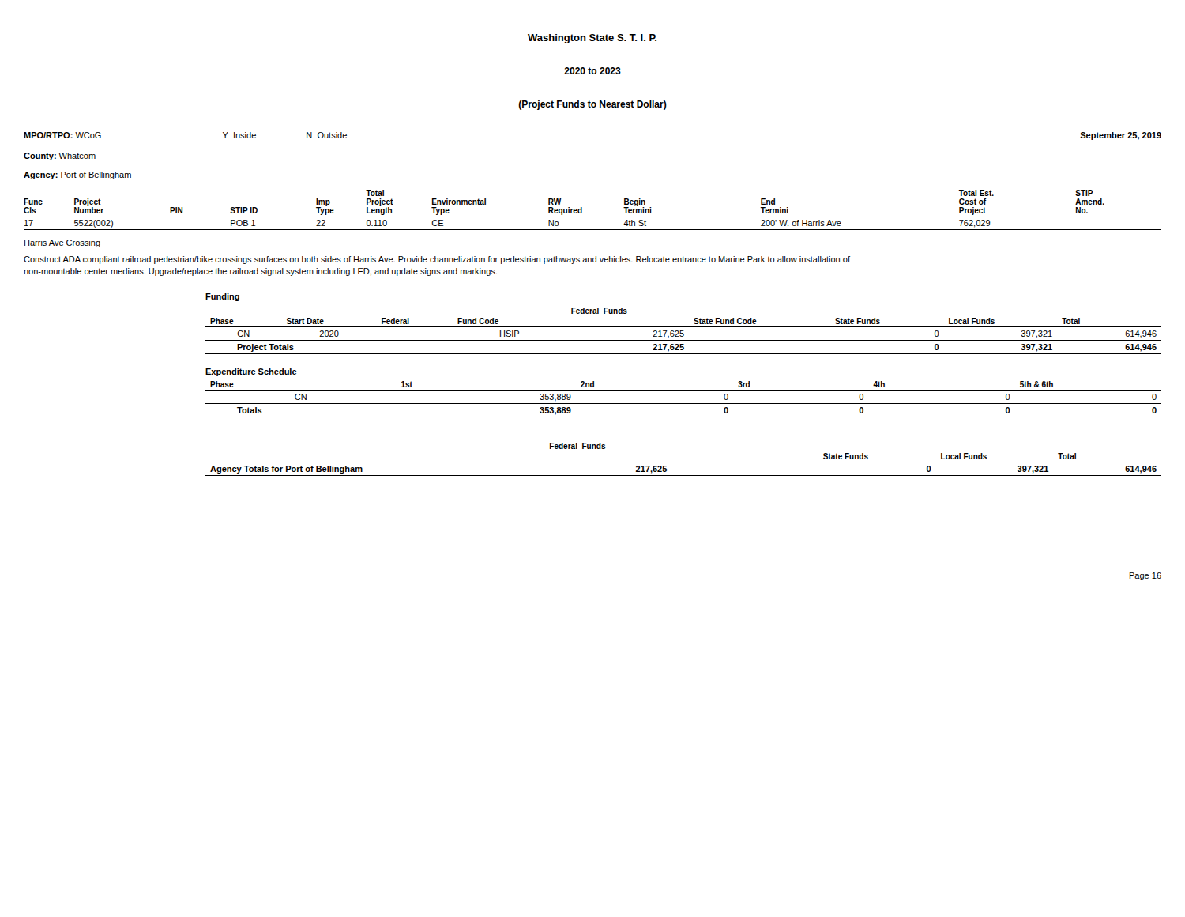Washington State S. T. I. P.
2020 to 2023
(Project Funds to Nearest Dollar)
MPO/RTPO: WCoG Y Inside N Outside
September 25, 2019
County: Whatcom
Agency: Port of Bellingham
| Func Cls | Project Number | PIN | STIP ID | Imp Type | Total Project Length | Environmental Type | RW Required | Begin Termini | End Termini | Total Est. Cost of Project | STIP Amend. No. |
| --- | --- | --- | --- | --- | --- | --- | --- | --- | --- | --- | --- |
| 17 | 5522(002) | | POB 1 | 22 | 0.110 | CE | No | 4th St | 200' W. of Harris Ave | 762,029 | |
Harris Ave Crossing
Construct ADA compliant railroad pedestrian/bike crossings surfaces on both sides of Harris Ave. Provide channelization for pedestrian pathways and vehicles. Relocate entrance to Marine Park to allow installation of non-mountable center medians. Upgrade/replace the railroad signal system including LED, and update signs and markings.
Funding
| | | | | Federal Funds | | | | |
| --- | --- | --- | --- | --- | --- | --- | --- | --- |
| Phase | Start Date | Federal | Fund Code | | State Fund Code | State Funds | Local Funds | Total |
| CN | 2020 | | HSIP | 217,625 | | 0 | 397,321 | 614,946 |
| Project Totals | | 217,625 | | 0 | 397,321 | 614,946 |
Expenditure Schedule
| Phase | 1st | 2nd | 3rd | 4th | 5th & 6th |
| --- | --- | --- | --- | --- | --- |
| CN | 353,889 | 0 | 0 | 0 | 0 |
| Totals | 353,889 | 0 | 0 | 0 | 0 |
| | Federal Funds | | | | |
| --- | --- | --- | --- | --- | --- |
| | | | State Funds | Local Funds | Total |
| Agency Totals for Port of Bellingham | 217,625 | | 0 | 397,321 | 614,946 |
Page 16